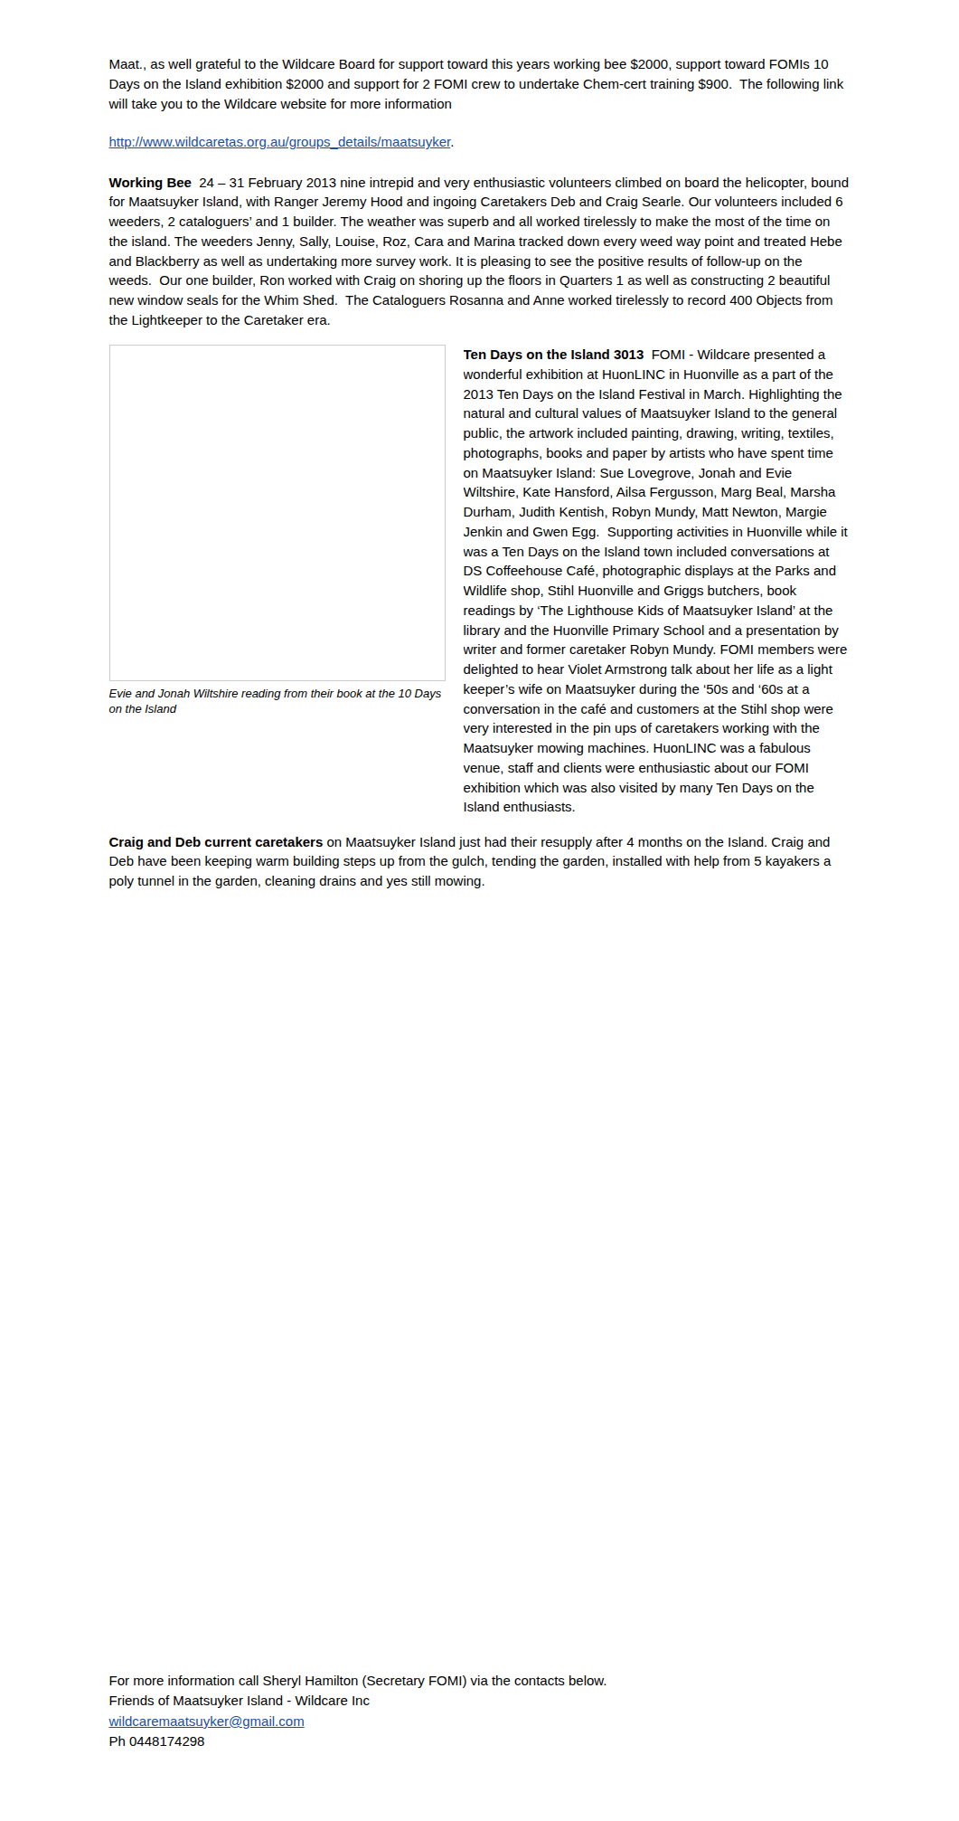Maat., as well grateful to the Wildcare Board for support toward this years working bee $2000, support toward FOMIs 10 Days on the Island exhibition $2000 and support for 2 FOMI crew to undertake Chem-cert training $900. The following link will take you to the Wildcare website for more information
http://www.wildcaretas.org.au/groups_details/maatsuyker.
Working Bee 24 – 31 February 2013 nine intrepid and very enthusiastic volunteers climbed on board the helicopter, bound for Maatsuyker Island, with Ranger Jeremy Hood and ingoing Caretakers Deb and Craig Searle. Our volunteers included 6 weeders, 2 cataloguers’ and 1 builder. The weather was superb and all worked tirelessly to make the most of the time on the island. The weeders Jenny, Sally, Louise, Roz, Cara and Marina tracked down every weed way point and treated Hebe and Blackberry as well as undertaking more survey work. It is pleasing to see the positive results of follow-up on the weeds. Our one builder, Ron worked with Craig on shoring up the floors in Quarters 1 as well as constructing 2 beautiful new window seals for the Whim Shed. The Cataloguers Rosanna and Anne worked tirelessly to record 400 Objects from the Lightkeeper to the Caretaker era.
Evie and Jonah Wiltshire reading from their book at the 10 Days on the Island
Ten Days on the Island 3013 FOMI - Wildcare presented a wonderful exhibition at HuonLINC in Huonville as a part of the 2013 Ten Days on the Island Festival in March. Highlighting the natural and cultural values of Maatsuyker Island to the general public, the artwork included painting, drawing, writing, textiles, photographs, books and paper by artists who have spent time on Maatsuyker Island: Sue Lovegrove, Jonah and Evie Wiltshire, Kate Hansford, Ailsa Fergusson, Marg Beal, Marsha Durham, Judith Kentish, Robyn Mundy, Matt Newton, Margie Jenkin and Gwen Egg. Supporting activities in Huonville while it was a Ten Days on the Island town included conversations at DS Coffeehouse Café, photographic displays at the Parks and Wildlife shop, Stihl Huonville and Griggs butchers, book readings by ‘The Lighthouse Kids of Maatsuyker Island’ at the library and the Huonville Primary School and a presentation by writer and former caretaker Robyn Mundy. FOMI members were delighted to hear Violet Armstrong talk about her life as a light keeper’s wife on Maatsuyker during the ‘50s and ‘60s at a conversation in the café and customers at the Stihl shop were very interested in the pin ups of caretakers working with the Maatsuyker mowing machines. HuonLINC was a fabulous venue, staff and clients were enthusiastic about our FOMI exhibition which was also visited by many Ten Days on the Island enthusiasts.
Craig and Deb current caretakers on Maatsuyker Island just had their resupply after 4 months on the Island. Craig and Deb have been keeping warm building steps up from the gulch, tending the garden, installed with help from 5 kayakers a poly tunnel in the garden, cleaning drains and yes still mowing.
For more information call Sheryl Hamilton (Secretary FOMI) via the contacts below.
Friends of Maatsuyker Island - Wildcare Inc
wildcaremaatsuyker@gmail.com
Ph 0448174298